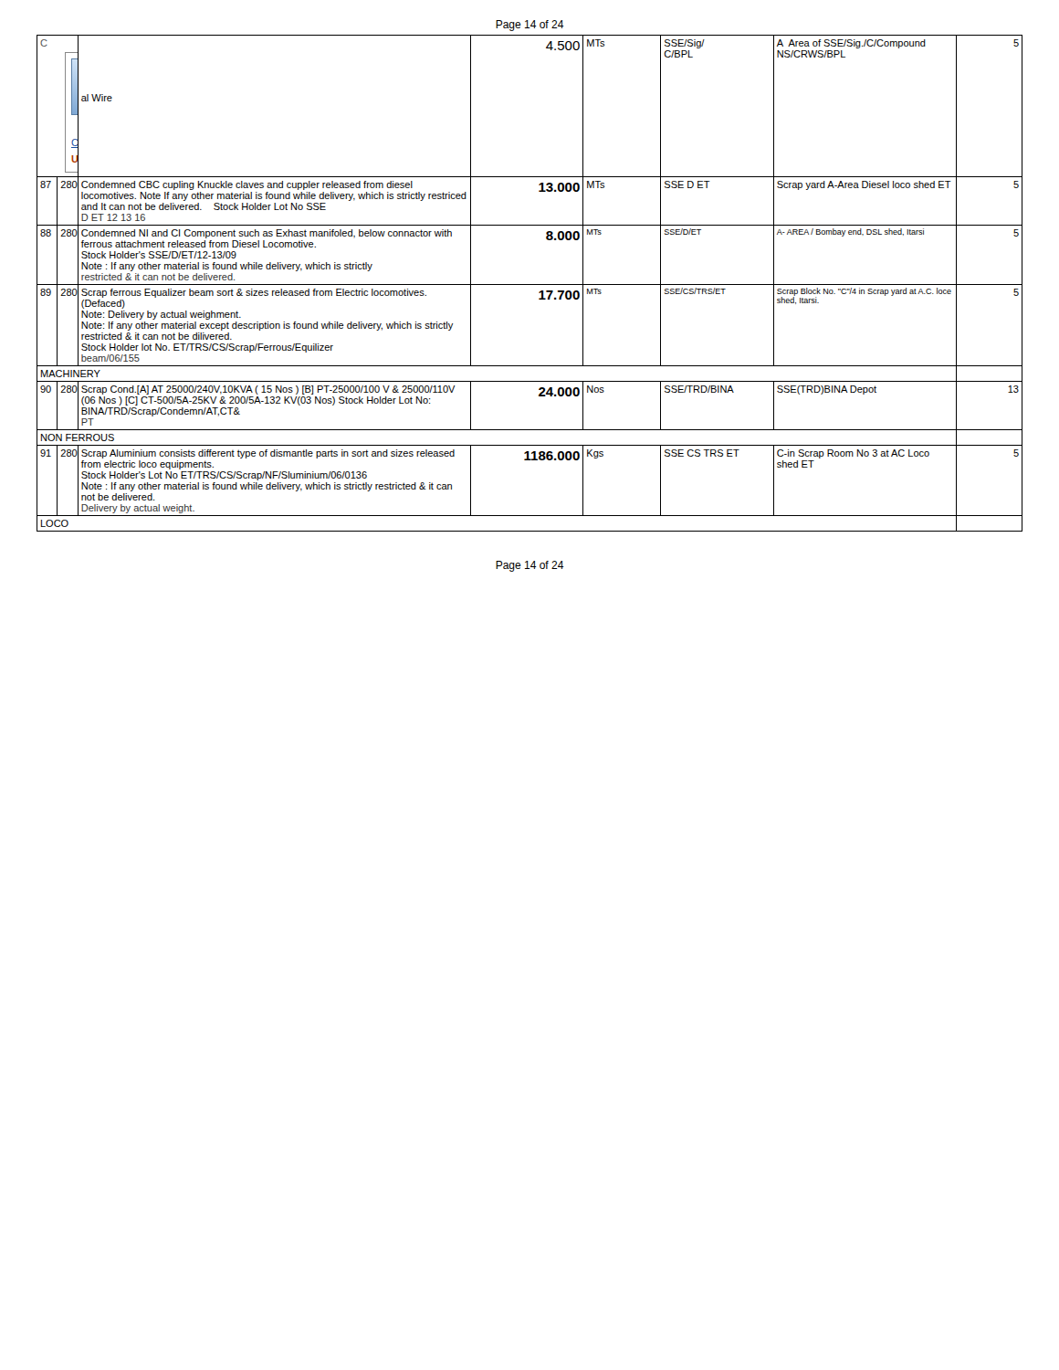Page 14 of 24
| Your complimentary use period has ended. Thank you for using PDF Complete. PDF Complete Click Here to upgrade to Unlimited Pages and Expanded Features C | al Wire | 4.500 | MTs | SSE/Sig/ C/BPL | A Area of SSE/Sig./C/Compound NS/CRWS/BPL | 5 |
| 87 | 280912120292 | Condemned CBC cupling Knuckle claves and cuppler released from diesel locomotives. Note If any other material is found while delivery, which is strictly restriced and It can not be delivered. Stock Holder Lot No SSE D ET 12 13 16 | 13.000 | MTs | SSE D ET | Scrap yard A-Area Diesel loco shed ET | 5 |
| 88 | 280912090117 | Condemned NI and CI Component such as Exhast manifoled, below connactor with ferrous attachment released from Diesel Locomotive. Stock Holder's SSE/D/ET/12-13/09 Note : If any other material is found while delivery, which is strictly restricted & it can not be delivered. | 8.000 | MTs | SSE/D/ET | A- AREA / Bombay end, DSL shed, Itarsi | 5 |
| 89 | 280913020413 | Scrap ferrous Equalizer beam sort & sizes released from Electric locomotives.(Defaced) Note: Delivery by actual weighment. Note: If any other material except description is found while delivery, which is strictly restricted & it can not be dilivered. Stock Holder lot No. ET/TRS/CS/Scrap/Ferrous/Equilizer beam/06/155 | 17.700 | MTs | SSE/CS/TRS/ET | Scrap Block No. "C"/4 in Scrap yard at A.C. loce shed, Itarsi. | 5 |
| MACHINERY | |
| 90 | 280913010347 | Scrap Cond.[A] AT 25000/240V,10KVA ( 15 Nos ) [B] PT-25000/100 V & 25000/110V (06 Nos ) [C] CT-500/5A-25KV & 200/5A-132 KV(03 Nos) Stock Holder Lot No: BINA/TRD/Scrap/Condemn/AT,CT& PT | 24.000 | Nos | SSE/TRD/BINA | SSE(TRD)BINA Depot | 13 |
| NON FERROUS | |
| 91 | 280912090159 | Scrap Aluminium consists different type of dismantle parts in sort and sizes released from electric loco equipments. Stock Holder's Lot No ET/TRS/CS/Scrap/NF/Sluminium/06/0136 Note : If any other material is found while delivery, which is strictly restricted & it can not be delivered. Delivery by actual weight. | 1186.000 | Kgs | SSE CS TRS ET | C-in Scrap Room No 3 at AC Loco shed ET | 5 |
| LOCO | |
Page 14 of 24